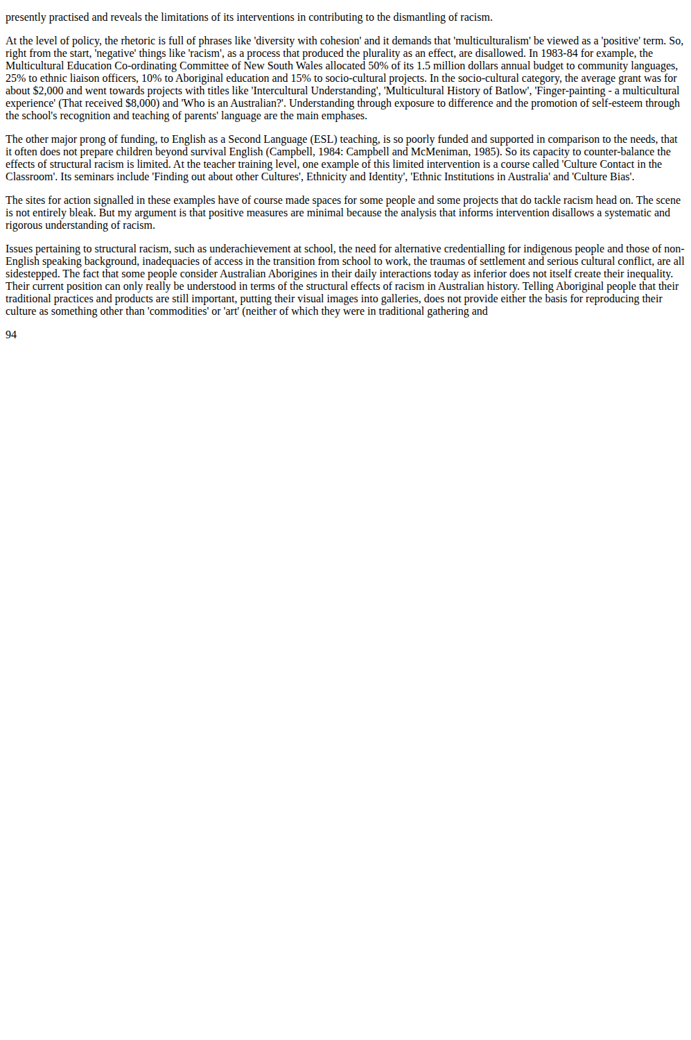presently practised and reveals the limitations of its interventions in contributing to the dismantling of racism.
At the level of policy, the rhetoric is full of phrases like 'diversity with cohesion' and it demands that 'multiculturalism' be viewed as a 'positive' term. So, right from the start, 'negative' things like 'racism', as a process that produced the plurality as an effect, are disallowed. In 1983-84 for example, the Multicultural Education Co-ordinating Committee of New South Wales allocated 50% of its 1.5 million dollars annual budget to community languages, 25% to ethnic liaison officers, 10% to Aboriginal education and 15% to socio-cultural projects. In the socio-cultural category, the average grant was for about $2,000 and went towards projects with titles like 'Intercultural Understanding', 'Multicultural History of Batlow', 'Finger-painting - a multicultural experience' (That received $8,000) and 'Who is an Australian?'. Understanding through exposure to difference and the promotion of self-esteem through the school's recognition and teaching of parents' language are the main emphases.
The other major prong of funding, to English as a Second Language (ESL) teaching, is so poorly funded and supported in comparison to the needs, that it often does not prepare children beyond survival English (Campbell, 1984: Campbell and McMeniman, 1985). So its capacity to counter-balance the effects of structural racism is limited. At the teacher training level, one example of this limited intervention is a course called 'Culture Contact in the Classroom'. Its seminars include 'Finding out about other Cultures', Ethnicity and Identity', 'Ethnic Institutions in Australia' and 'Culture Bias'.
The sites for action signalled in these examples have of course made spaces for some people and some projects that do tackle racism head on. The scene is not entirely bleak. But my argument is that positive measures are minimal because the analysis that informs intervention disallows a systematic and rigorous understanding of racism.
Issues pertaining to structural racism, such as underachievement at school, the need for alternative credentialling for indigenous people and those of non-English speaking background, inadequacies of access in the transition from school to work, the traumas of settlement and serious cultural conflict, are all sidestepped. The fact that some people consider Australian Aborigines in their daily interactions today as inferior does not itself create their inequality. Their current position can only really be understood in terms of the structural effects of racism in Australian history. Telling Aboriginal people that their traditional practices and products are still important, putting their visual images into galleries, does not provide either the basis for reproducing their culture as something other than 'commodities' or 'art' (neither of which they were in traditional gathering and
94